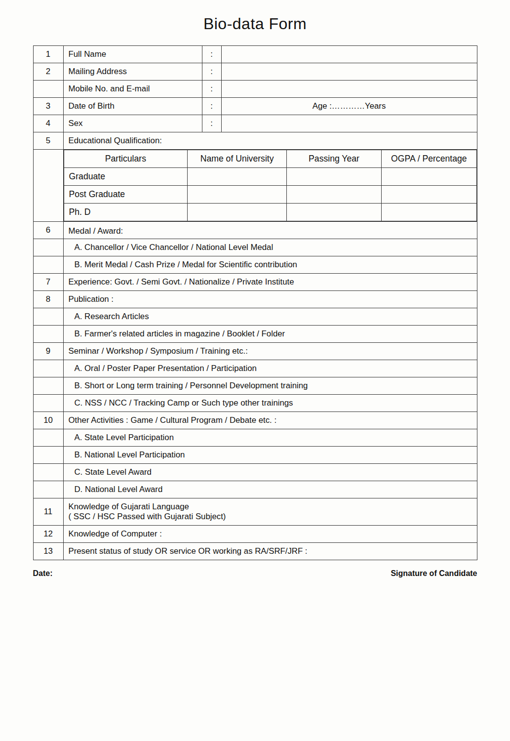Bio-data Form
| 1 | Full Name | : | |
| 2 | Mailing Address | : | |
| | Mobile No. and E-mail | : | |
| 3 | Date of Birth | : | Age :…………Years |
| 4 | Sex | : | |
| 5 | Educational Qualification: |
| | / Particulars / Name of University / Passing Year / OGPA / Percentage / / --- / --- / --- / --- / / Graduate / / / / / Post Graduate / / / / / Ph. D / / / / |
| 6 | Medal / Award: |
| | A. Chancellor / Vice Chancellor / National Level Medal |
| | B. Merit Medal / Cash Prize / Medal for Scientific contribution |
| 7 | Experience: Govt. / Semi Govt. / Nationalize / Private Institute |
| 8 | Publication : |
| | A. Research Articles |
| | B. Farmer's related articles in magazine / Booklet / Folder |
| 9 | Seminar / Workshop / Symposium / Training etc.: |
| | A. Oral / Poster Paper Presentation / Participation |
| | B. Short or Long term training / Personnel Development training |
| | C. NSS / NCC / Tracking Camp or Such type other trainings |
| 10 | Other Activities : Game / Cultural Program / Debate etc. : |
| | A. State Level Participation |
| | B. National Level Participation |
| | C. State Level Award |
| | D. National Level Award |
| 11 | Knowledge of Gujarati Language ( SSC / HSC Passed with Gujarati Subject) |
| 12 | Knowledge of Computer : |
| 13 | Present status of study OR service OR working as RA/SRF/JRF : |
Date: Signature of Candidate